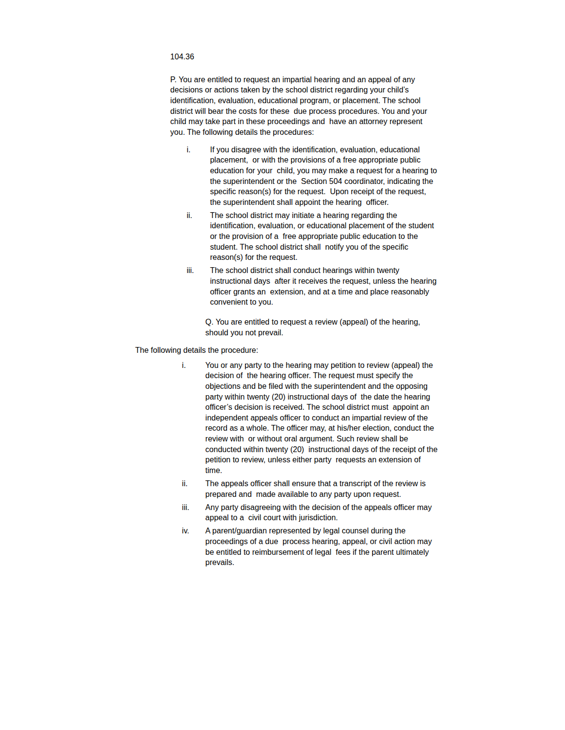104.36
P. You are entitled to request an impartial hearing and an appeal of any decisions or actions taken by the school district regarding your child’s identification, evaluation, educational program, or placement. The school district will bear the costs for these due process procedures. You and your child may take part in these proceedings and have an attorney represent you. The following details the procedures:
i. If you disagree with the identification, evaluation, educational placement, or with the provisions of a free appropriate public education for your child, you may make a request for a hearing to the superintendent or the Section 504 coordinator, indicating the specific reason(s) for the request. Upon receipt of the request, the superintendent shall appoint the hearing officer.
ii. The school district may initiate a hearing regarding the identification, evaluation, or educational placement of the student or the provision of a free appropriate public education to the student. The school district shall notify you of the specific reason(s) for the request.
iii. The school district shall conduct hearings within twenty instructional days after it receives the request, unless the hearing officer grants an extension, and at a time and place reasonably convenient to you.
Q. You are entitled to request a review (appeal) of the hearing, should you not prevail.
The following details the procedure:
i. You or any party to the hearing may petition to review (appeal) the decision of the hearing officer. The request must specify the objections and be filed with the superintendent and the opposing party within twenty (20) instructional days of the date the hearing officer’s decision is received. The school district must appoint an independent appeals officer to conduct an impartial review of the record as a whole. The officer may, at his/her election, conduct the review with or without oral argument. Such review shall be conducted within twenty (20) instructional days of the receipt of the petition to review, unless either party requests an extension of time.
ii. The appeals officer shall ensure that a transcript of the review is prepared and made available to any party upon request.
iii. Any party disagreeing with the decision of the appeals officer may appeal to a civil court with jurisdiction.
iv. A parent/guardian represented by legal counsel during the proceedings of a due process hearing, appeal, or civil action may be entitled to reimbursement of legal fees if the parent ultimately prevails.